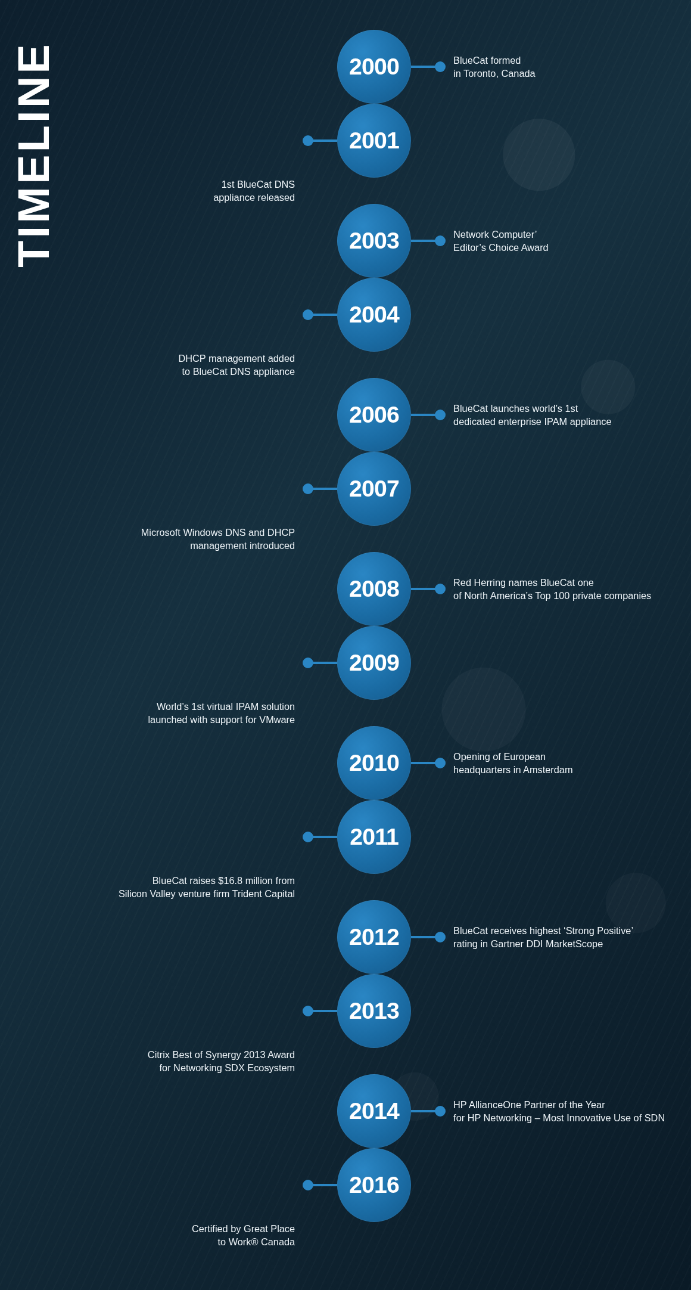Timeline
2000
BlueCat formed
in Toronto, Canada
2001
1st BlueCat DNS
appliance released
2003
Network Computer’
Editor’s Choice Award
2004
DHCP management added
to BlueCat DNS appliance
2006
BlueCat launches world’s 1st
dedicated enterprise IPAM appliance
2007
Microsoft Windows DNS and DHCP
management introduced
2008
Red Herring names BlueCat one
of North America’s Top 100 private companies
2009
World’s 1st virtual IPAM solution
launched with support for VMware
2010
Opening of European
headquarters in Amsterdam
2011
BlueCat raises $16.8 million from
Silicon Valley venture firm Trident Capital
2012
BlueCat receives highest ‘Strong Positive’
rating in Gartner DDI MarketScope
2013
Citrix Best of Synergy 2013 Award
for Networking SDX Ecosystem
2014
HP AllianceOne Partner of the Year
for HP Networking – Most Innovative Use of SDN
2016
Certified by Great Place
to Work® Canada